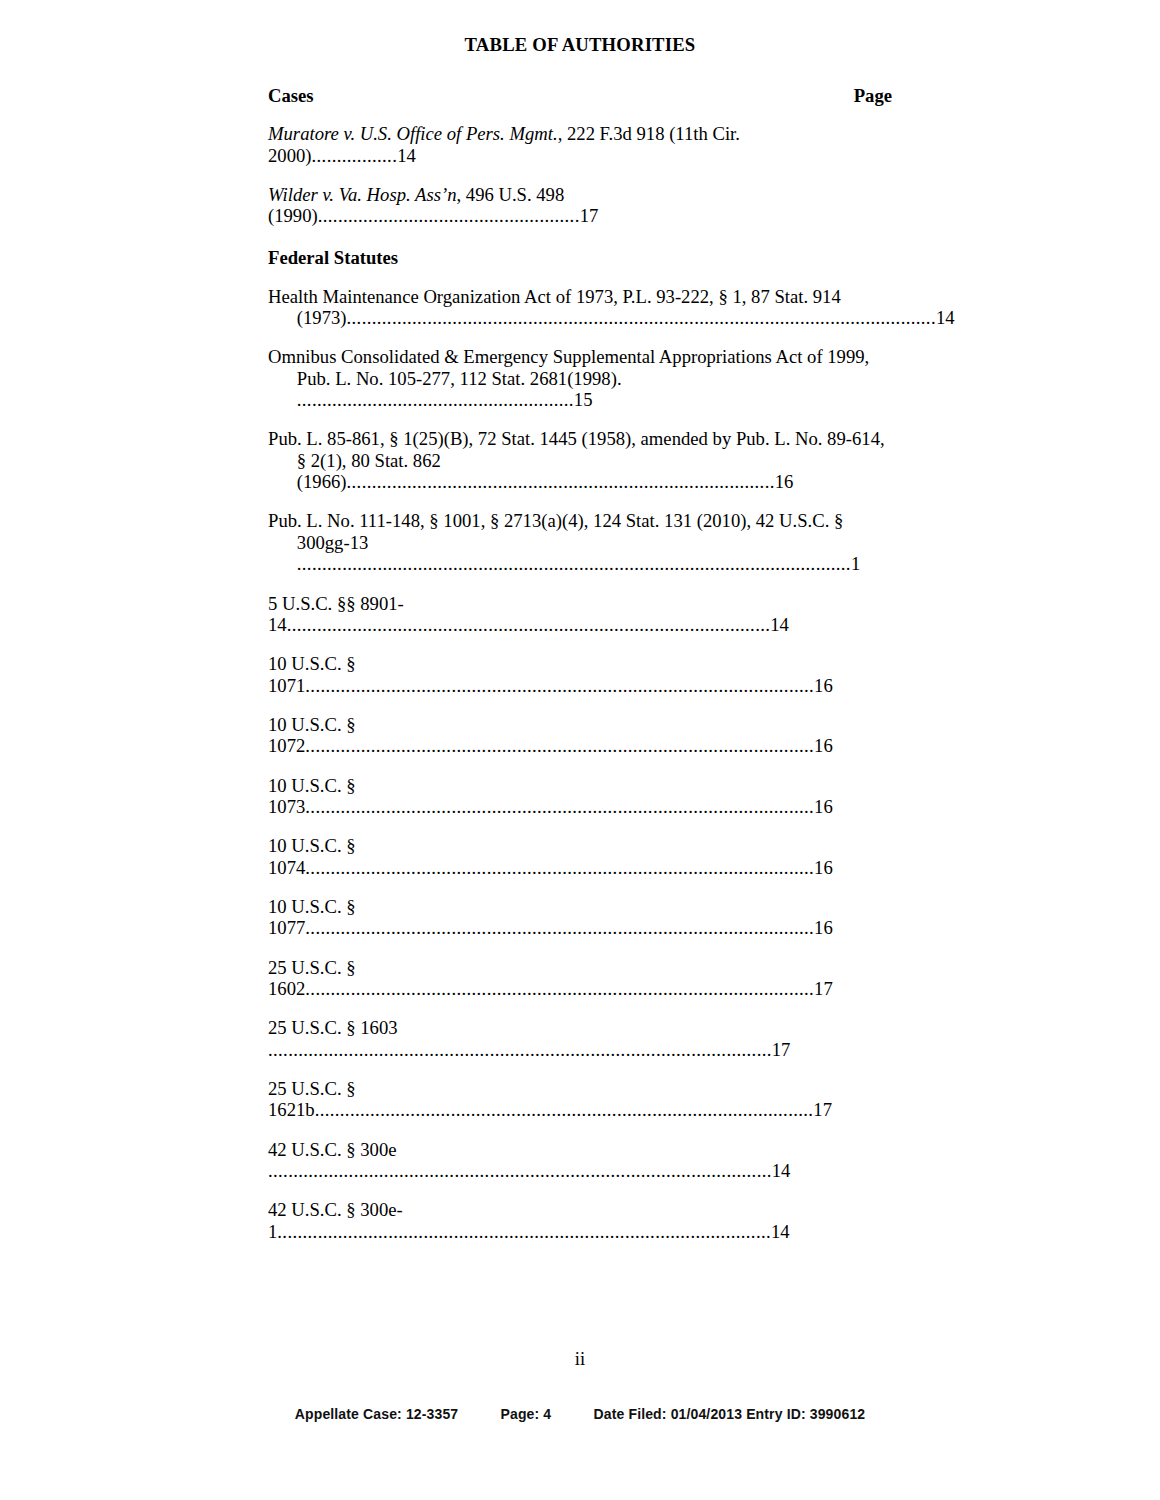TABLE OF AUTHORITIES
Cases Page
Muratore v. U.S. Office of Pers. Mgmt., 222 F.3d 918 (11th Cir. 2000)................. 14
Wilder v. Va. Hosp. Ass’n, 496 U.S. 498 (1990).................................................... 17
Federal Statutes
Health Maintenance Organization Act of 1973, P.L. 93-222, § 1, 87 Stat. 914 (1973)..................................................................................................................... 14
Omnibus Consolidated & Emergency Supplemental Appropriations Act of 1999, Pub. L. No. 105-277, 112 Stat. 2681(1998). ....................................................... 15
Pub. L. 85-861, § 1(25)(B), 72 Stat. 1445 (1958), amended by Pub. L. No. 89-614, § 2(1), 80 Stat. 862 (1966)..................................................................................... 16
Pub. L. No. 111-148, § 1001, § 2713(a)(4), 124 Stat. 131 (2010), 42 U.S.C. § 300gg-13 .............................................................................................................. 1
5 U.S.C. §§ 8901-14................................................................................................ 14
10 U.S.C. § 1071..................................................................................................... 16
10 U.S.C. § 1072..................................................................................................... 16
10 U.S.C. § 1073..................................................................................................... 16
10 U.S.C. § 1074..................................................................................................... 16
10 U.S.C. § 1077..................................................................................................... 16
25 U.S.C. § 1602..................................................................................................... 17
25 U.S.C. § 1603 .................................................................................................... 17
25 U.S.C. § 1621b................................................................................................... 17
42 U.S.C. § 300e .................................................................................................... 14
42 U.S.C. § 300e-1.................................................................................................. 14
ii
Appellate Case: 12-3357 Page: 4 Date Filed: 01/04/2013 Entry ID: 3990612